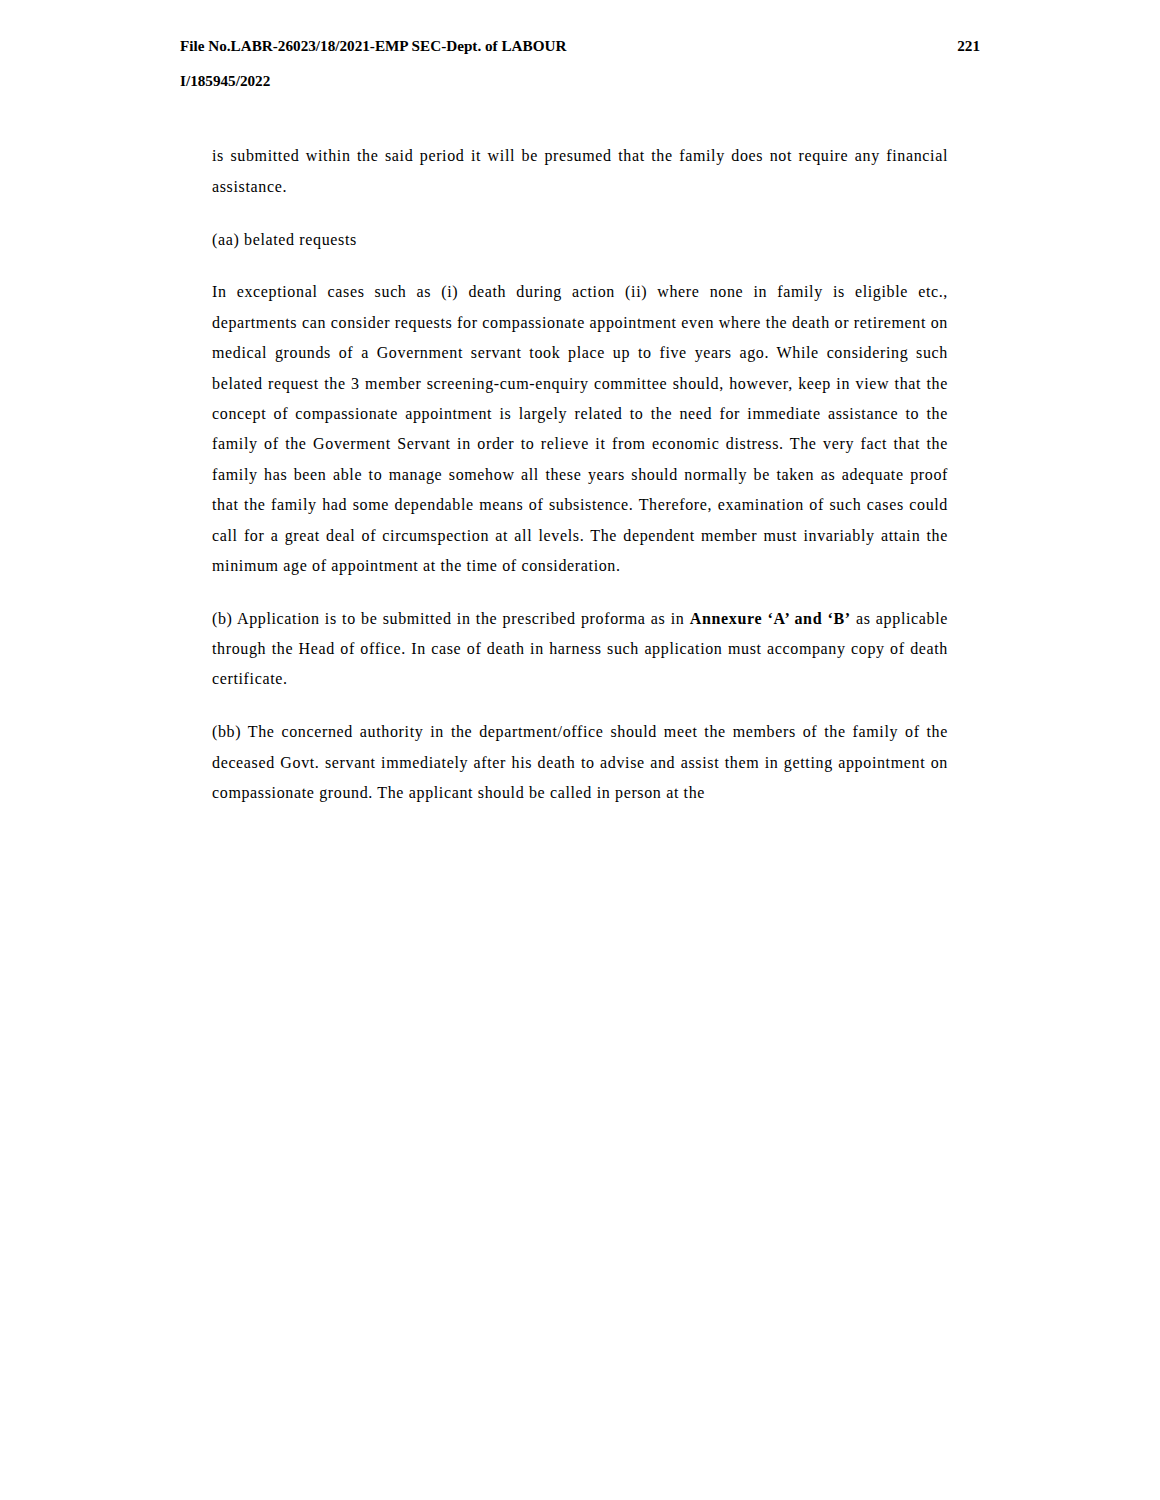File No.LABR-26023/18/2021-EMP SEC-Dept. of LABOUR
221
I/185945/2022
is submitted within the said period it will be presumed that the family does not require any financial assistance.
(aa) belated requests
In exceptional cases such as (i) death during action (ii) where none in family is eligible etc., departments can consider requests for compassionate appointment even where the death or retirement on medical grounds of a Government servant took place up to five years ago. While considering such belated request the 3 member screening-cum-enquiry committee should, however, keep in view that the concept of compassionate appointment is largely related to the need for immediate assistance to the family of the Goverment Servant in order to relieve it from economic distress. The very fact that the family has been able to manage somehow all these years should normally be taken as adequate proof that the family had some dependable means of subsistence. Therefore, examination of such cases could call for a great deal of circumspection at all levels. The dependent member must invariably attain the minimum age of appointment at the time of consideration.
(b) Application is to be submitted in the prescribed proforma as in Annexure ‘A’ and ‘B’ as applicable through the Head of office. In case of death in harness such application must accompany copy of death certificate.
(bb) The concerned authority in the department/office should meet the members of the family of the deceased Govt. servant immediately after his death to advise and assist them in getting appointment on compassionate ground. The applicant should be called in person at the